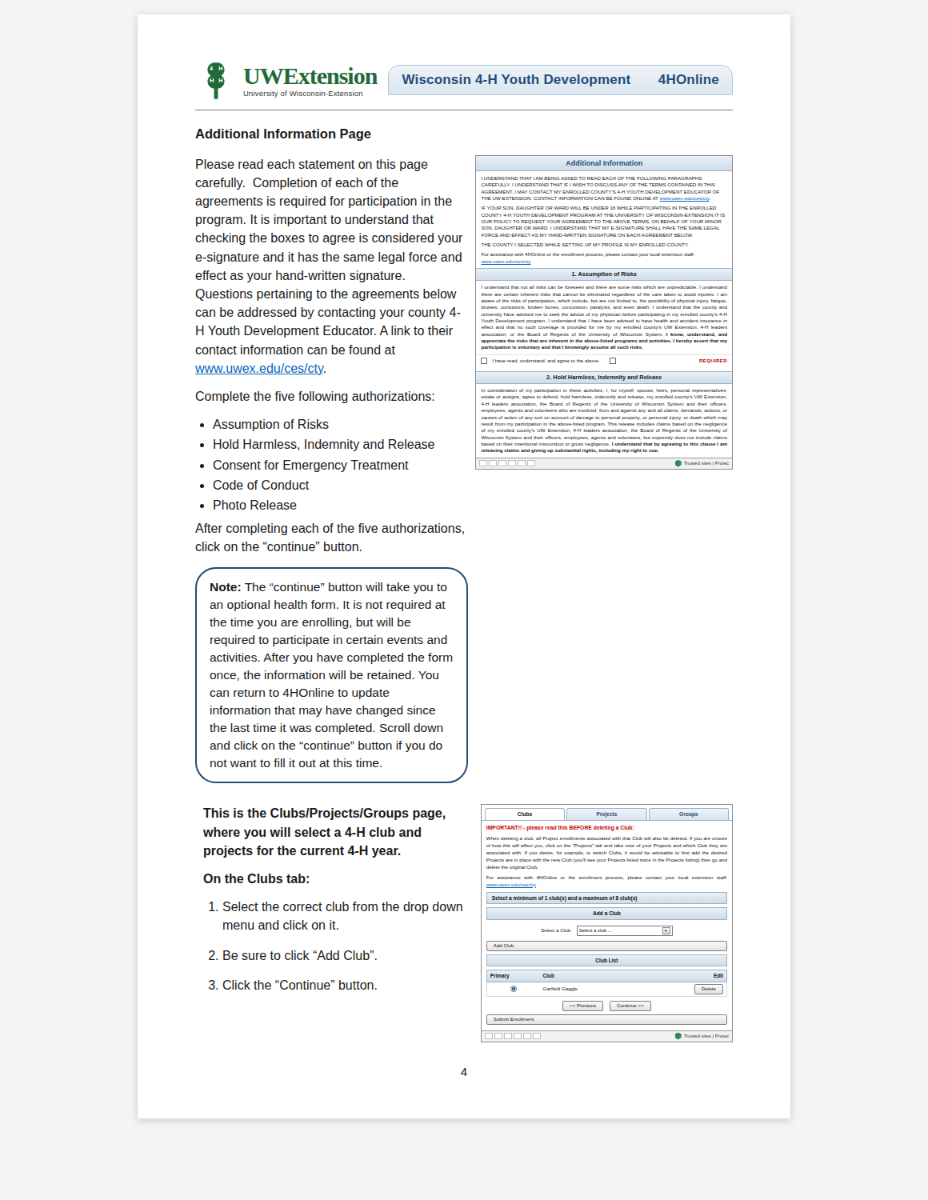4 H H H
UW Extension
University of Wisconsin-Extension
Wisconsin 4-H Youth Development 4HOnline
Additional Information Page
Additional Information
I UNDERSTAND THAT I AM BEING ASKED TO READ EACH OF THE FOLLOWING PARAGRAPHS CAREFULLY. I UNDERSTAND THAT IF I WISH TO DISCUSS ANY OF THE TERMS CONTAINED IN THIS AGREEMENT, I MAY CONTACT MY ENROLLED COUNTY'S 4-H YOUTH DEVELOPMENT EDUCATOR OF THE UW-EXTENSION. CONTACT INFORMATION CAN BE FOUND ONLINE AT www.uwex.edu/ces/cty.
IF YOUR SON, DAUGHTER OR WARD WILL BE UNDER 18 WHILE PARTICIPATING IN THE ENROLLED COUNTY 4-H YOUTH DEVELOPMENT PROGRAM AT THE UNIVERSITY OF WISCONSIN-EXTENSION IT IS OUR POLICY TO REQUEST YOUR AGREEMENT TO THE ABOVE TERMS, ON BEHALF OF YOUR MINOR SON, DAUGHTER OR WARD. I UNDERSTAND THAT MY E-SIGNATURE SHALL HAVE THE SAME LEGAL FORCE AND EFFECT AS MY HAND-WRITTEN SIGNATURE ON EACH AGREEMENT BELOW.
THE COUNTY I SELECTED WHILE SETTING UP MY PROFILE IS MY ENROLLED COUNTY.
For assistance with 4HOnline or the enrollment process, please contact your local extension staff: www.uwex.edu/ces/cty
1. Assumption of Risks
I understand that not all risks can be foreseen and there are some risks which are unpredictable. I understand there are certain inherent risks that cannot be eliminated regardless of the care taken to avoid injuries. I am aware of the risks of participation, which include, but are not limited to, the possibility of physical injury, fatigue, bruises, contusions, broken bones, concussion, paralysis, and even death. I understand that the county and university have advised me to seek the advice of my physician before participating in my enrolled county's 4-H Youth Development program. I understand that I have been advised to have health and accident insurance in effect and that no such coverage is provided for me by my enrolled county's UW Extension, 4-H leaders association, or the Board of Regents of the University of Wisconsin System. I know, understand, and appreciate the risks that are inherent in the above-listed programs and activities. I hereby assert that my participation is voluntary and that I knowingly assume all such risks.
I have read, understand, and agree to the above. REQUIRED
2. Hold Harmless, Indemnity and Release
In consideration of my participation in these activities, I, for myself, spouse, heirs, personal representatives, estate or assigns, agree to defend, hold harmless, indemnify and release, my enrolled county's UW Extension, 4-H leaders association, the Board of Regents of the University of Wisconsin System and their officers, employees, agents and volunteers who are involved, from and against any and all claims, demands, actions, or causes of action of any sort on account of damage to personal property, or personal injury, or death which may result from my participation in the above-listed program. This release includes claims based on the negligence of my enrolled county's UW Extension, 4-H leaders association, the Board of Regents of the University of Wisconsin System and their officers, employees, agents and volunteers, but expressly does not include claims based on their intentional misconduct or gross negligence. I understand that by agreeing to this clause I am releasing claims and giving up substantial rights, including my right to sue.
Trusted sites | Protec
Please read each statement on this page carefully. Completion of each of the agreements is required for participation in the program. It is important to understand that checking the boxes to agree is considered your e-signature and it has the same legal force and effect as your hand-written signature. Questions pertaining to the agreements below can be addressed by contacting your county 4-H Youth Development Educator. A link to their contact information can be found at www.uwex.edu/ces/cty.
Complete the five following authorizations:
Assumption of Risks
Hold Harmless, Indemnity and Release
Consent for Emergency Treatment
Code of Conduct
Photo Release
After completing each of the five authorizations, click on the “continue” button.
Note: The “continue” button will take you to an optional health form. It is not required at the time you are enrolling, but will be required to participate in certain events and activities. After you have completed the form once, the information will be retained. You can return to 4HOnline to update information that may have changed since the last time it was completed. Scroll down and click on the “continue” button if you do not want to fill it out at this time.
This is the Clubs/Projects/Groups page, where you will select a 4-H club and projects for the current 4-H year.
On the Clubs tab:
Select the correct club from the drop down menu and click on it.
Be sure to click “Add Club”.
Click the “Continue” button.
Clubs
Projects
Groups
IMPORTANT!! - please read this BEFORE deleting a Club:
When deleting a club, all Project enrollments associated with that Club will also be deleted. If you are unsure of how this will affect you, click on the "Projects" tab and take note of your Projects and which Club they are associated with. If you desire, for example, to switch Clubs, it would be advisable to first add the desired Projects are in place with the new Club (you'll see your Projects listed twice in the Projects listing) then go and delete the original Club.
For assistance with 4HOnline or the enrollment process, please contact your local extension staff: www.uwex.edu/ces/cty
Select a minimum of 1 club(s) and a maximum of 8 club(s)
Add a Club
Select a Club:
Select a club ...▾
Add Club
Club List
Primary
Club
Edit
Garfield Gaggle
Delete
<< Previous Continue >>
Submit Enrollment
Trusted sites | Protec
4